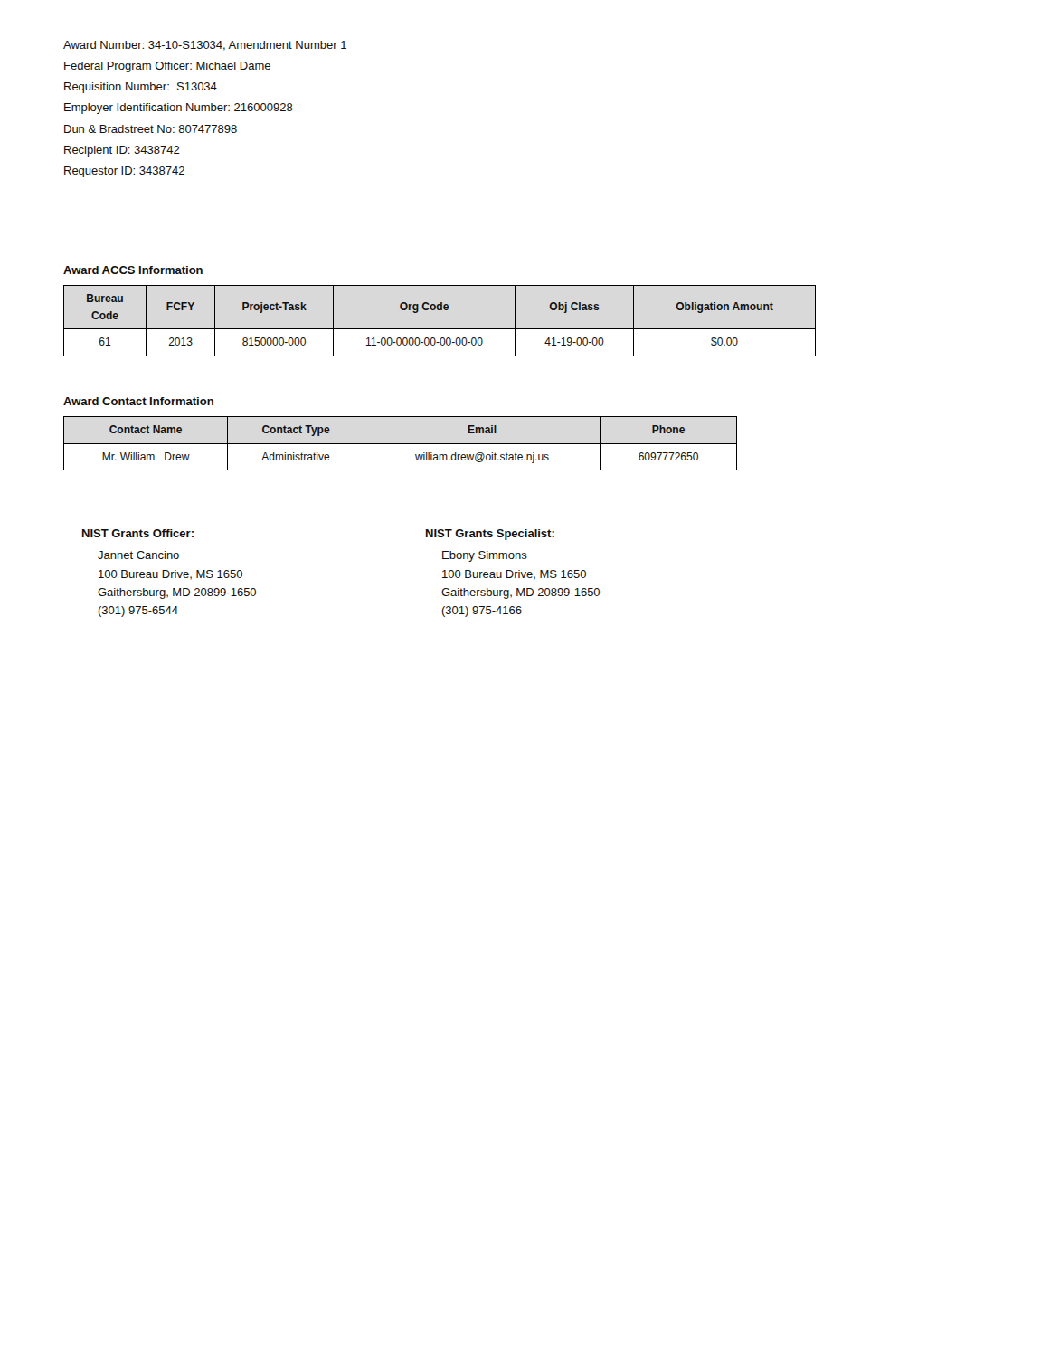Award Number: 34-10-S13034, Amendment Number 1
Federal Program Officer: Michael Dame
Requisition Number: S13034
Employer Identification Number: 216000928
Dun & Bradstreet No: 807477898
Recipient ID: 3438742
Requestor ID: 3438742
Award ACCS Information
| Bureau Code | FCFY | Project-Task | Org Code | Obj Class | Obligation Amount |
| --- | --- | --- | --- | --- | --- |
| 61 | 2013 | 8150000-000 | 11-00-0000-00-00-00-00 | 41-19-00-00 | $0.00 |
Award Contact Information
| Contact Name | Contact Type | Email | Phone |
| --- | --- | --- | --- |
| Mr. William Drew | Administrative | william.drew@oit.state.nj.us | 6097772650 |
NIST Grants Officer:
Jannet Cancino
100 Bureau Drive, MS 1650
Gaithersburg, MD 20899-1650
(301) 975-6544
NIST Grants Specialist:
Ebony Simmons
100 Bureau Drive, MS 1650
Gaithersburg, MD 20899-1650
(301) 975-4166